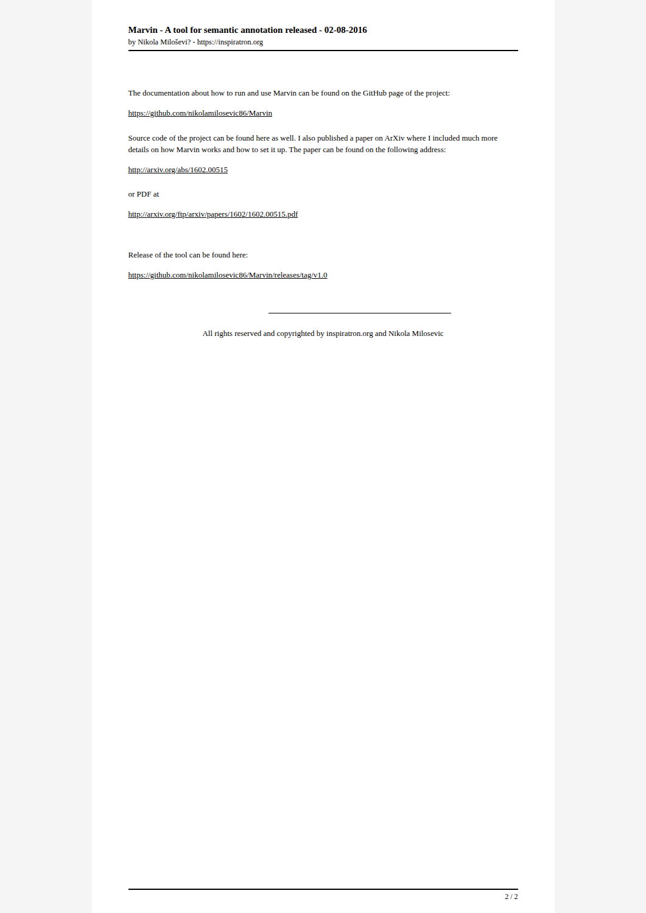Marvin - A tool for semantic annotation released - 02-08-2016
by Nikola Miloševi? - https://inspiratron.org
The documentation about how to run and use Marvin can be found on the GitHub page of the project:
https://github.com/nikolamilosevic86/Marvin
Source code of the project can be found here as well. I also published a paper on ArXiv where I included much more details on how Marvin works and how to set it up. The paper can be found on the following address:
http://arxiv.org/abs/1602.00515
or PDF at
http://arxiv.org/ftp/arxiv/papers/1602/1602.00515.pdf
Release of the tool can be found here:
https://github.com/nikolamilosevic86/Marvin/releases/tag/v1.0
All rights reserved and copyrighted by inspiratron.org and Nikola Milosevic
2 / 2